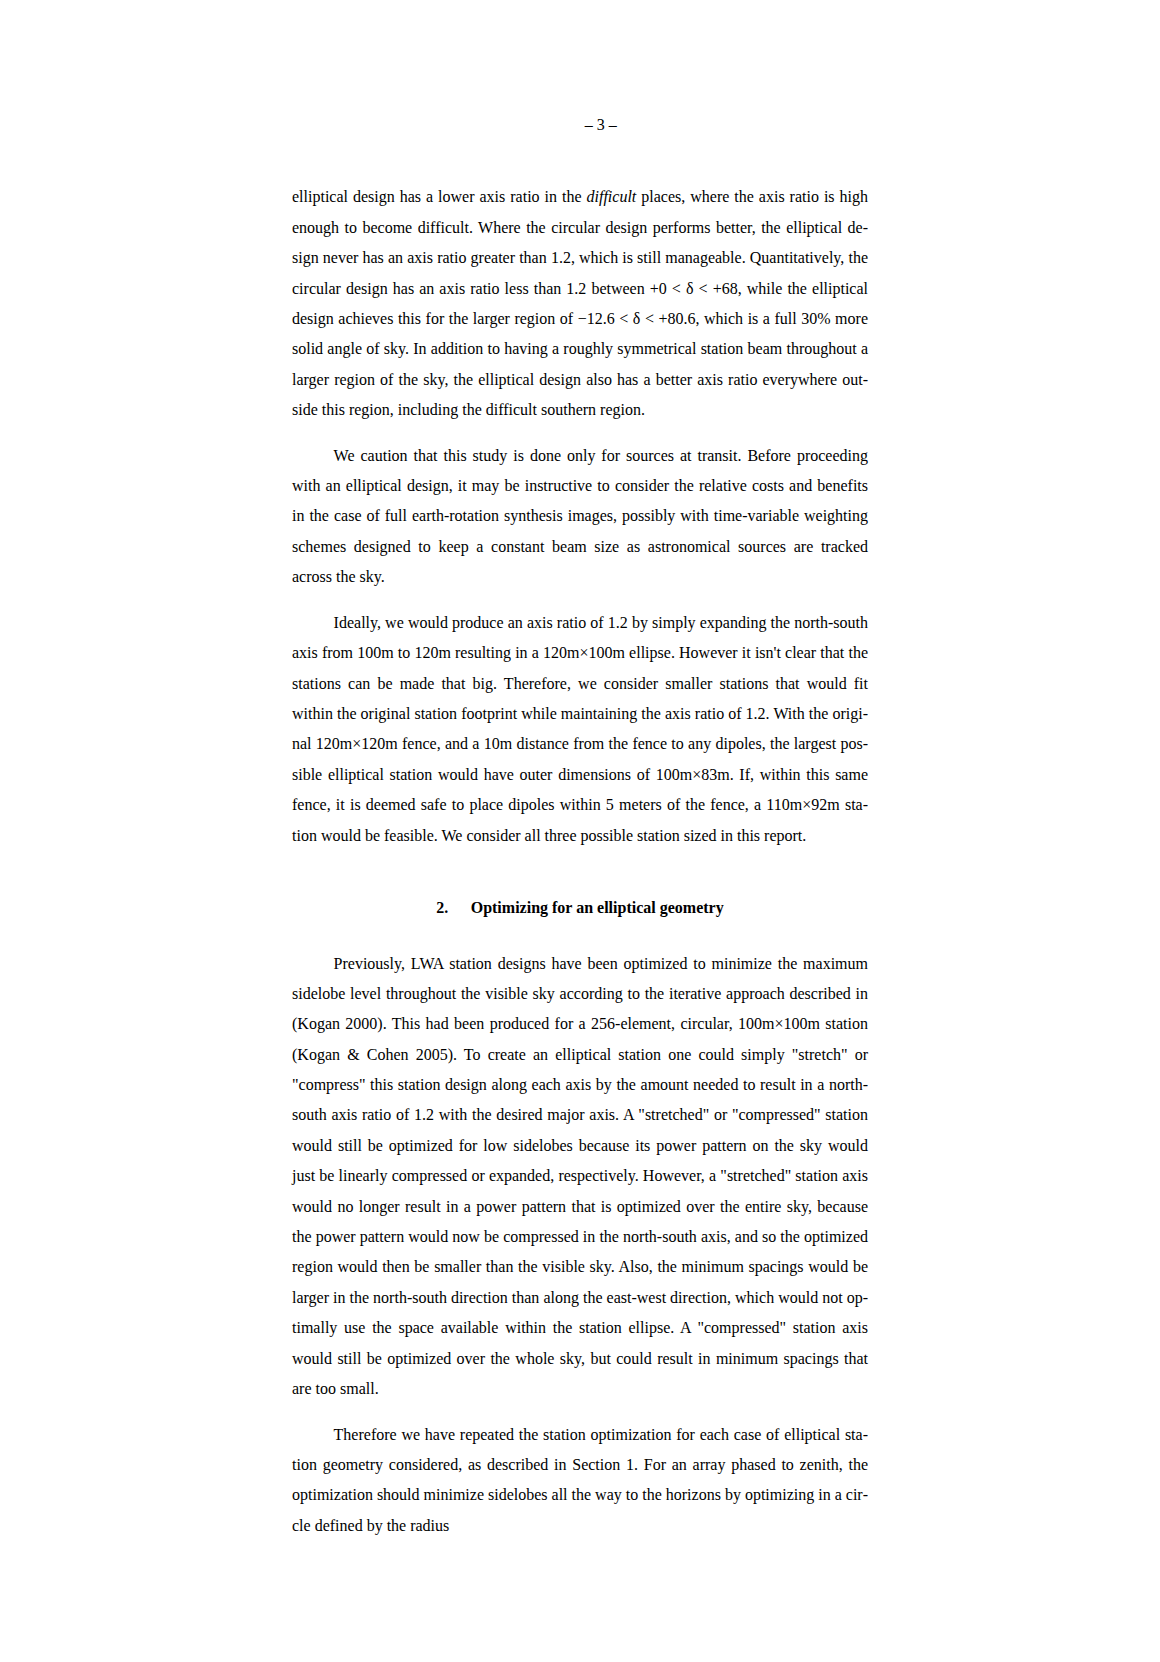– 3 –
elliptical design has a lower axis ratio in the difficult places, where the axis ratio is high enough to become difficult. Where the circular design performs better, the elliptical design never has an axis ratio greater than 1.2, which is still manageable. Quantitatively, the circular design has an axis ratio less than 1.2 between +0 < δ < +68, while the elliptical design achieves this for the larger region of −12.6 < δ < +80.6, which is a full 30% more solid angle of sky. In addition to having a roughly symmetrical station beam throughout a larger region of the sky, the elliptical design also has a better axis ratio everywhere outside this region, including the difficult southern region.
We caution that this study is done only for sources at transit. Before proceeding with an elliptical design, it may be instructive to consider the relative costs and benefits in the case of full earth-rotation synthesis images, possibly with time-variable weighting schemes designed to keep a constant beam size as astronomical sources are tracked across the sky.
Ideally, we would produce an axis ratio of 1.2 by simply expanding the north-south axis from 100m to 120m resulting in a 120m×100m ellipse. However it isn't clear that the stations can be made that big. Therefore, we consider smaller stations that would fit within the original station footprint while maintaining the axis ratio of 1.2. With the original 120m×120m fence, and a 10m distance from the fence to any dipoles, the largest possible elliptical station would have outer dimensions of 100m×83m. If, within this same fence, it is deemed safe to place dipoles within 5 meters of the fence, a 110m×92m station would be feasible. We consider all three possible station sized in this report.
2. Optimizing for an elliptical geometry
Previously, LWA station designs have been optimized to minimize the maximum sidelobe level throughout the visible sky according to the iterative approach described in (Kogan 2000). This had been produced for a 256-element, circular, 100m×100m station (Kogan & Cohen 2005). To create an elliptical station one could simply "stretch" or "compress" this station design along each axis by the amount needed to result in a north-south axis ratio of 1.2 with the desired major axis. A "stretched" or "compressed" station would still be optimized for low sidelobes because its power pattern on the sky would just be linearly compressed or expanded, respectively. However, a "stretched" station axis would no longer result in a power pattern that is optimized over the entire sky, because the power pattern would now be compressed in the north-south axis, and so the optimized region would then be smaller than the visible sky. Also, the minimum spacings would be larger in the north-south direction than along the east-west direction, which would not optimally use the space available within the station ellipse. A "compressed" station axis would still be optimized over the whole sky, but could result in minimum spacings that are too small.
Therefore we have repeated the station optimization for each case of elliptical station geometry considered, as described in Section 1. For an array phased to zenith, the optimization should minimize sidelobes all the way to the horizons by optimizing in a circle defined by the radius